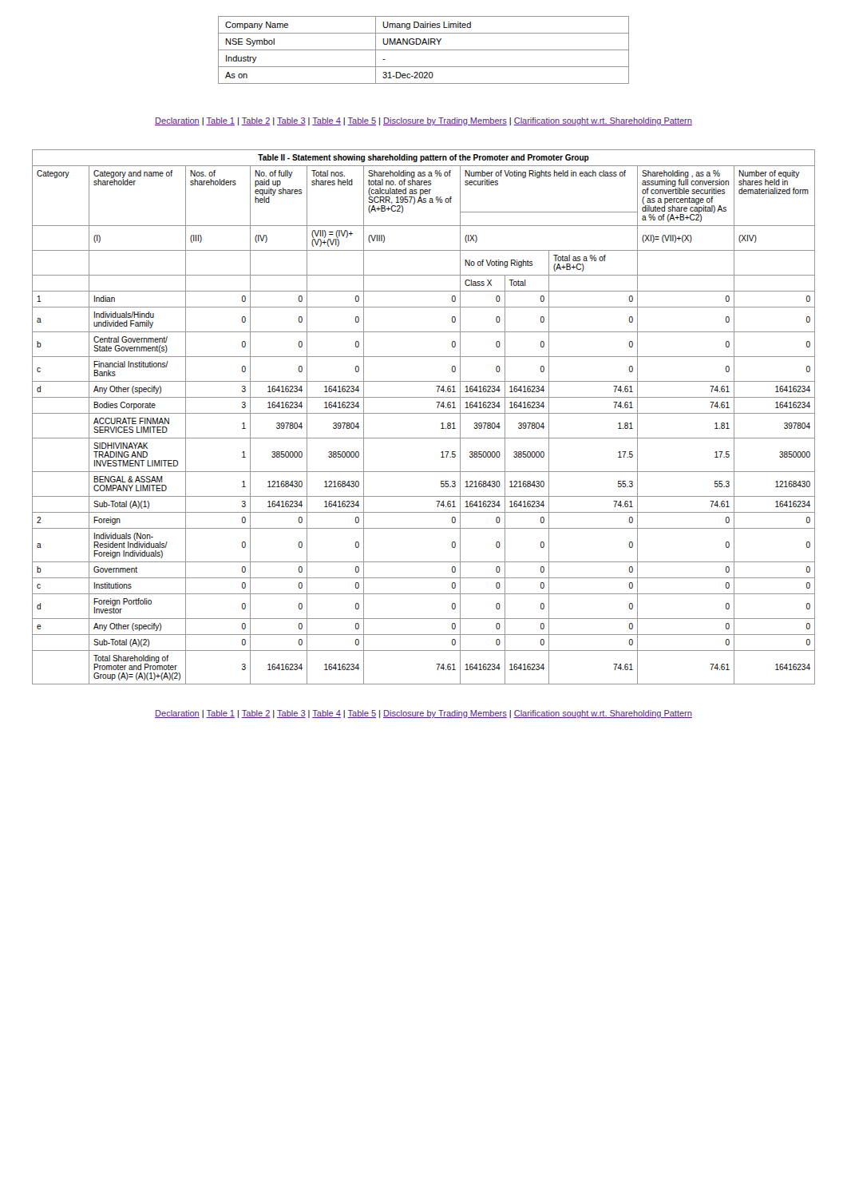| Company Name | Umang Dairies Limited |
| NSE Symbol | UMANGDAIRY |
| Industry | - |
| As on | 31-Dec-2020 |
Declaration | Table 1 | Table 2 | Table 3 | Table 4 | Table 5 | Disclosure by Trading Members | Clarification sought w.rt. Shareholding Pattern
| Table II - Statement showing shareholding pattern of the Promoter and Promoter Group |
| Category | Category and name of shareholder | Nos. of shareholders | No. of fully paid up equity shares held | Total nos. shares held | Shareholding as a % of total no. of shares (calculated as per SCRR, 1957) As a % of (A+B+C2) | Number of Voting Rights held in each class of securities | Shareholding , as a % assuming full conversion of convertible securities ( as a percentage of diluted share capital) As a % of (A+B+C2) | Number of equity shares held in dematerialized form |
| | (I) | (III) | (IV) | (VII) = (IV)+(V)+(VI) | (VIII) | (IX) | (XI)= (VII)+(X) | (XIV) |
| | | | | | | No of Voting Rights | Total as a % of (A+B+C) | | |
| | | | | | | Class X | Total | | | |
| 1 | Indian | 0 | 0 | 0 | 0 | 0 | 0 | 0 | 0 | 0 |
| a | Individuals/Hindu undivided Family | 0 | 0 | 0 | 0 | 0 | 0 | 0 | 0 | 0 |
| b | Central Government/ State Government(s) | 0 | 0 | 0 | 0 | 0 | 0 | 0 | 0 | 0 |
| c | Financial Institutions/ Banks | 0 | 0 | 0 | 0 | 0 | 0 | 0 | 0 | 0 |
| d | Any Other (specify) | 3 | 16416234 | 16416234 | 74.61 | 16416234 | 16416234 | 74.61 | 74.61 | 16416234 |
| | Bodies Corporate | 3 | 16416234 | 16416234 | 74.61 | 16416234 | 16416234 | 74.61 | 74.61 | 16416234 |
| | ACCURATE FINMAN SERVICES LIMITED | 1 | 397804 | 397804 | 1.81 | 397804 | 397804 | 1.81 | 1.81 | 397804 |
| | SIDHIVINAYAK TRADING AND INVESTMENT LIMITED | 1 | 3850000 | 3850000 | 17.5 | 3850000 | 3850000 | 17.5 | 17.5 | 3850000 |
| | BENGAL & ASSAM COMPANY LIMITED | 1 | 12168430 | 12168430 | 55.3 | 12168430 | 12168430 | 55.3 | 55.3 | 12168430 |
| | Sub-Total (A)(1) | 3 | 16416234 | 16416234 | 74.61 | 16416234 | 16416234 | 74.61 | 74.61 | 16416234 |
| 2 | Foreign | 0 | 0 | 0 | 0 | 0 | 0 | 0 | 0 | 0 |
| a | Individuals (Non-Resident Individuals/ Foreign Individuals) | 0 | 0 | 0 | 0 | 0 | 0 | 0 | 0 | 0 |
| b | Government | 0 | 0 | 0 | 0 | 0 | 0 | 0 | 0 | 0 |
| c | Institutions | 0 | 0 | 0 | 0 | 0 | 0 | 0 | 0 | 0 |
| d | Foreign Portfolio Investor | 0 | 0 | 0 | 0 | 0 | 0 | 0 | 0 | 0 |
| e | Any Other (specify) | 0 | 0 | 0 | 0 | 0 | 0 | 0 | 0 | 0 |
| | Sub-Total (A)(2) | 0 | 0 | 0 | 0 | 0 | 0 | 0 | 0 | 0 |
| | Total Shareholding of Promoter and Promoter Group (A)= (A)(1)+(A)(2) | 3 | 16416234 | 16416234 | 74.61 | 16416234 | 16416234 | 74.61 | 74.61 | 16416234 |
Declaration | Table 1 | Table 2 | Table 3 | Table 4 | Table 5 | Disclosure by Trading Members | Clarification sought w.rt. Shareholding Pattern